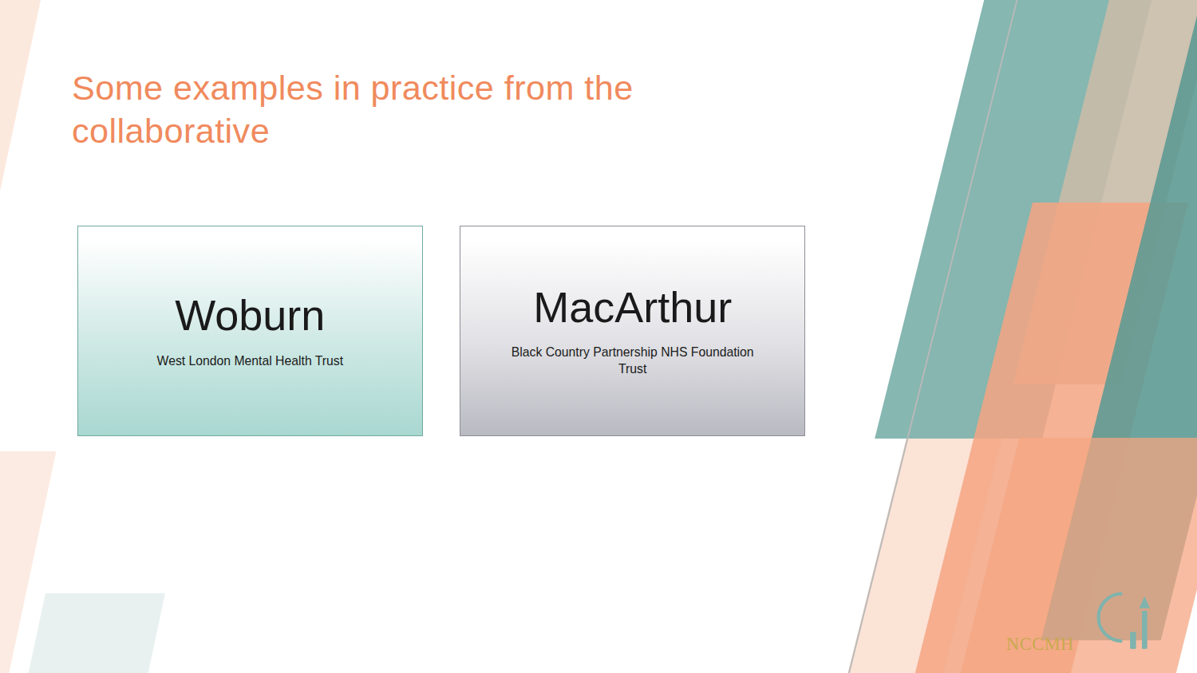Some examples in practice from the collaborative
Woburn
West London Mental Health Trust
MacArthur
Black Country Partnership NHS Foundation Trust
NCCMH